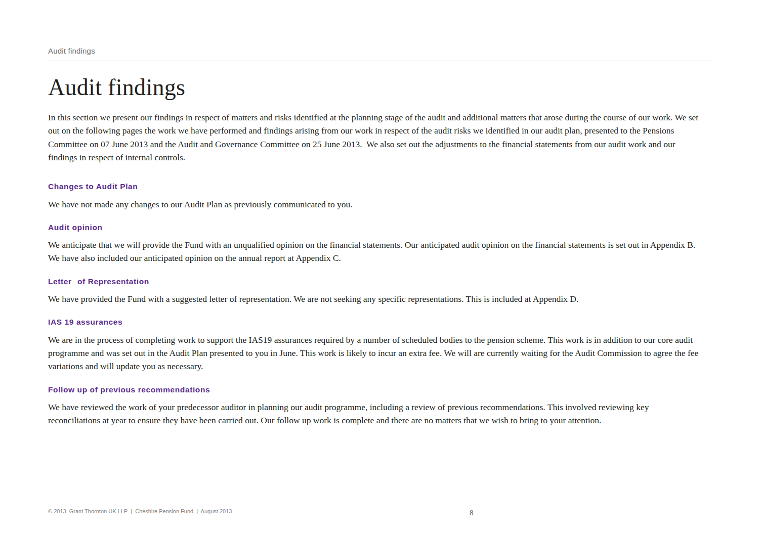Audit findings
Audit findings
In this section we present our findings in respect of matters and risks identified at the planning stage of the audit and additional matters that arose during the course of our work. We set out on the following pages the work we have performed and findings arising from our work in respect of the audit risks we identified in our audit plan, presented to the Pensions Committee on 07 June 2013 and the Audit and Governance Committee on 25 June 2013. We also set out the adjustments to the financial statements from our audit work and our findings in respect of internal controls.
Changes to Audit Plan
We have not made any changes to our Audit Plan as previously communicated to you.
Audit opinion
We anticipate that we will provide the Fund with an unqualified opinion on the financial statements. Our anticipated audit opinion on the financial statements is set out in Appendix B. We have also included our anticipated opinion on the annual report at Appendix C.
Letter of Representation
We have provided the Fund with a suggested letter of representation. We are not seeking any specific representations. This is included at Appendix D.
IAS 19 assurances
We are in the process of completing work to support the IAS19 assurances required by a number of scheduled bodies to the pension scheme. This work is in addition to our core audit programme and was set out in the Audit Plan presented to you in June. This work is likely to incur an extra fee. We will are currently waiting for the Audit Commission to agree the fee variations and will update you as necessary.
Follow up of previous recommendations
We have reviewed the work of your predecessor auditor in planning our audit programme, including a review of previous recommendations. This involved reviewing key reconciliations at year to ensure they have been carried out. Our follow up work is complete and there are no matters that we wish to bring to your attention.
© 2013 Grant Thornton UK LLP | Cheshire Pension Fund | August 2013
8